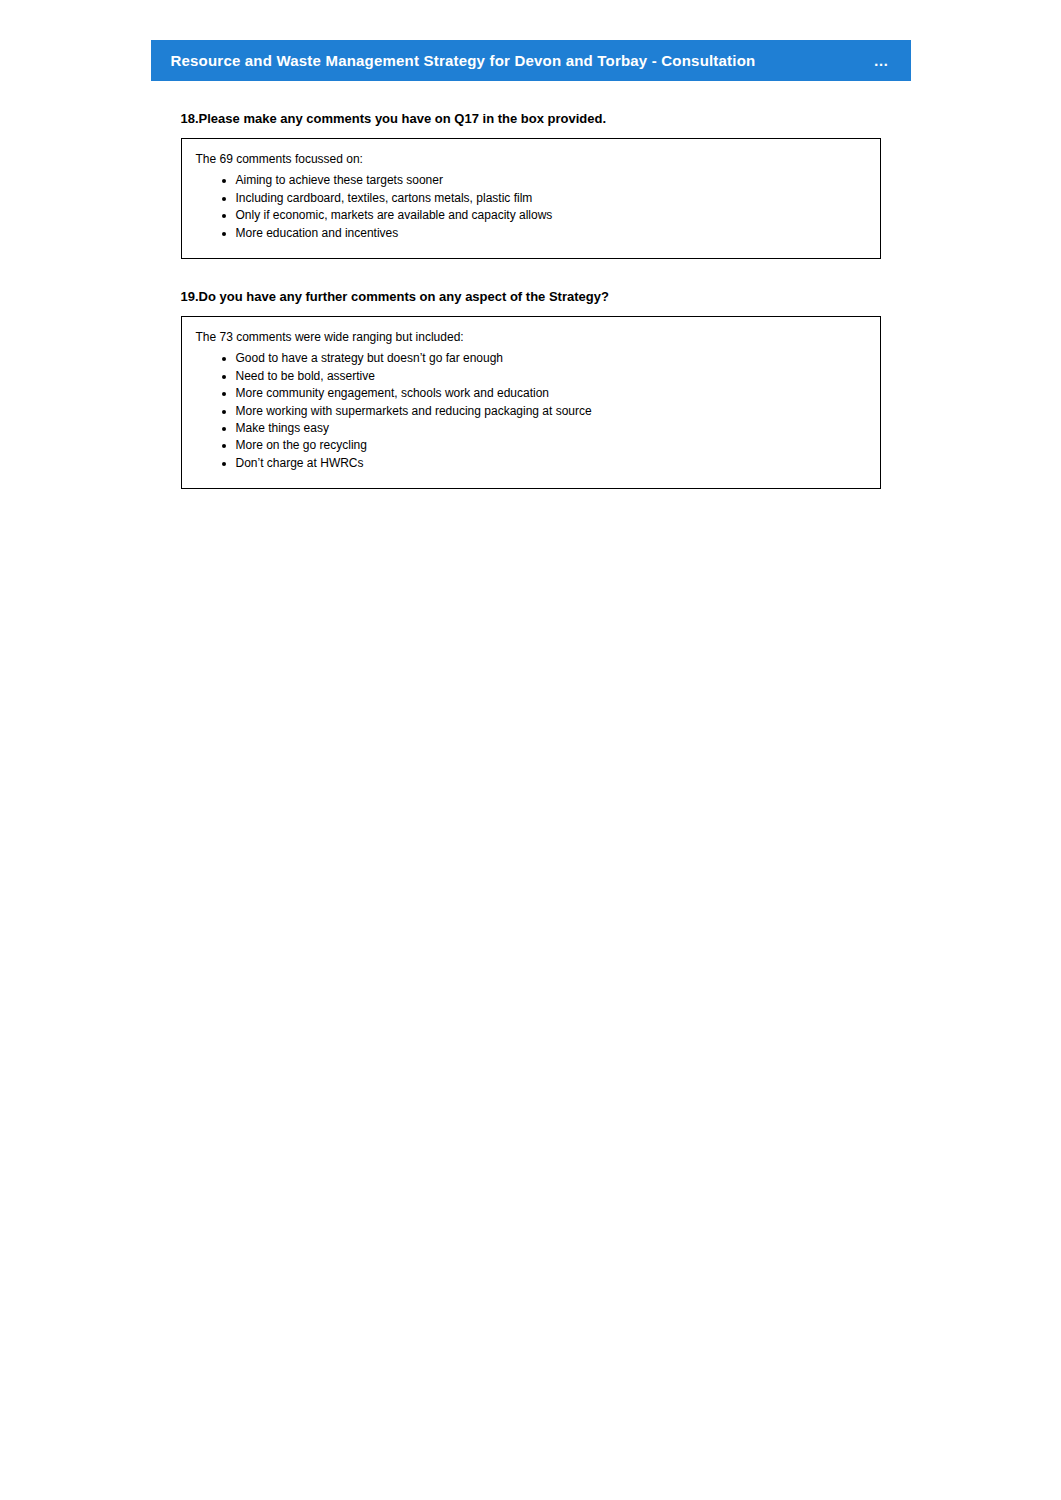Resource and Waste Management Strategy for Devon and Torbay - Consultation …
18.Please make any comments you have on Q17 in the box provided.
The 69 comments focussed on:
Aiming to achieve these targets sooner
Including cardboard, textiles, cartons metals, plastic film
Only if economic, markets are available and capacity allows
More education and incentives
19.Do you have any further comments on any aspect of the Strategy?
The 73 comments were wide ranging but included:
Good to have a strategy but doesn’t go far enough
Need to be bold, assertive
More community engagement, schools work and education
More working with supermarkets and reducing packaging at source
Make things easy
More on the go recycling
Don’t charge at HWRCs